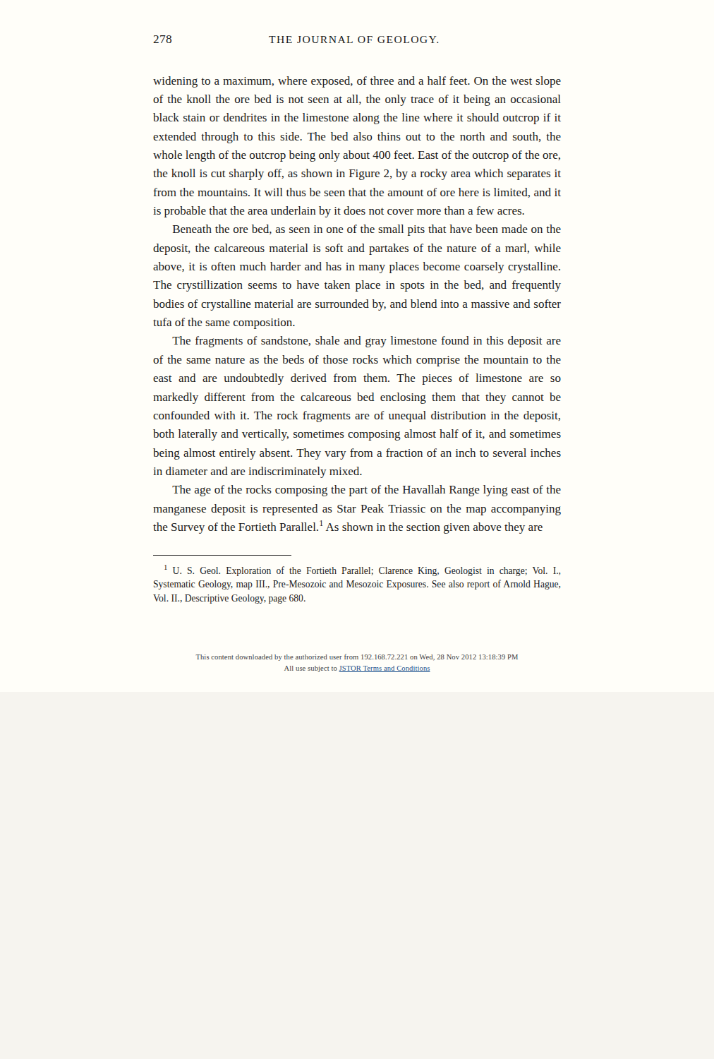278 The Journal of Geology.
widening to a maximum, where exposed, of three and a half feet. On the west slope of the knoll the ore bed is not seen at all, the only trace of it being an occasional black stain or dend­rites in the limestone along the line where it should outcrop if it extended through to this side. The bed also thins out to the north and south, the whole length of the outcrop being only about 400 feet. East of the outcrop of the ore, the knoll is cut sharply off, as shown in Figure 2, by a rocky area which separ­ates it from the mountains. It will thus be seen that the amount of ore here is limited, and it is probable that the area under­lain by it does not cover more than a few acres.
Beneath the ore bed, as seen in one of the small pits that have been made on the deposit, the calcareous material is soft and partakes of the nature of a marl, while above, it is often much harder and has in many places become coarsely crystal­line. The crystillization seems to have taken place in spots in the bed, and frequently bodies of crystalline material are sur­rounded by, and blend into a massive and softer tufa of the same composition.
The fragments of sandstone, shale and gray limestone found in this deposit are of the same nature as the beds of those rocks which comprise the mountain to the east and are undoubtedly derived from them. The pieces of limestone are so markedly different from the calcareous bed enclosing them that they can­not be confounded with it. The rock fragments are of unequal distribution in the deposit, both laterally and vertically, sometimes composing almost half of it, and sometimes being almost entirely absent. They vary from a fraction of an inch to several inches in diameter and are indiscriminately mixed.
The age of the rocks composing the part of the Havallah Range lying east of the manganese deposit is represented as Star Peak Triassic on the map accompanying the Survey of the Forti­eth Parallel.1 As shown in the section given above they are
1 U. S. Geol. Exploration of the Fortieth Parallel; Clarence King, Geologist in charge; Vol. I., Systematic Geology, map III., Pre‑Mesozoic and Mesozoic Expo­sures. See also report of Arnold Hague, Vol. II., Descriptive Geology, page 680.
This content downloaded by the authorized user from 192.168.72.221 on Wed, 28 Nov 2012 13:18:39 PM
All use subject to JSTOR Terms and Conditions